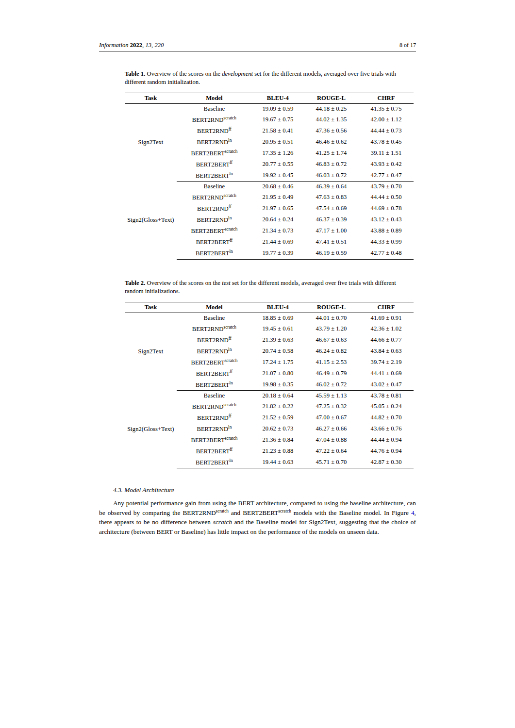Information 2022, 13, 220
8 of 17
Table 1. Overview of the scores on the development set for the different models, averaged over five trials with different random initialization.
| Task | Model | BLEU-4 | ROUGE-L | CHRF |
| --- | --- | --- | --- | --- |
| Sign2Text | Baseline | 19.09 ± 0.59 | 44.18 ± 0.25 | 41.35 ± 0.75 |
| BERT2RND scratch | 19.67 ± 0.75 | 44.02 ± 1.35 | 42.00 ± 1.12 |
| BERT2RND ff | 21.58 ± 0.41 | 47.36 ± 0.56 | 44.44 ± 0.73 |
| BERT2RND ln | 20.95 ± 0.51 | 46.46 ± 0.62 | 43.78 ± 0.45 |
| BERT2BERT scratch | 17.35 ± 1.26 | 41.25 ± 1.74 | 39.11 ± 1.51 |
| BERT2BERT ff | 20.77 ± 0.55 | 46.83 ± 0.72 | 43.93 ± 0.42 |
| BERT2BERT ln | 19.92 ± 0.45 | 46.03 ± 0.72 | 42.77 ± 0.47 |
| Sign2(Gloss+Text) | Baseline | 20.68 ± 0.46 | 46.39 ± 0.64 | 43.79 ± 0.70 |
| BERT2RND scratch | 21.95 ± 0.49 | 47.63 ± 0.83 | 44.44 ± 0.50 |
| BERT2RND ff | 21.97 ± 0.65 | 47.54 ± 0.69 | 44.69 ± 0.78 |
| BERT2RND ln | 20.64 ± 0.24 | 46.37 ± 0.39 | 43.12 ± 0.43 |
| BERT2BERT scratch | 21.34 ± 0.73 | 47.17 ± 1.00 | 43.88 ± 0.89 |
| BERT2BERT ff | 21.44 ± 0.69 | 47.41 ± 0.51 | 44.33 ± 0.99 |
| BERT2BERT ln | 19.77 ± 0.39 | 46.19 ± 0.59 | 42.77 ± 0.48 |
Table 2. Overview of the scores on the test set for the different models, averaged over five trials with different random initializations.
| Task | Model | BLEU-4 | ROUGE-L | CHRF |
| --- | --- | --- | --- | --- |
| Sign2Text | Baseline | 18.85 ± 0.69 | 44.01 ± 0.70 | 41.69 ± 0.91 |
| BERT2RND scratch | 19.45 ± 0.61 | 43.79 ± 1.20 | 42.36 ± 1.02 |
| BERT2RND ff | 21.39 ± 0.63 | 46.67 ± 0.63 | 44.66 ± 0.77 |
| BERT2RND ln | 20.74 ± 0.58 | 46.24 ± 0.82 | 43.84 ± 0.63 |
| BERT2BERT scratch | 17.24 ± 1.75 | 41.15 ± 2.53 | 39.74 ± 2.19 |
| BERT2BERT ff | 21.07 ± 0.80 | 46.49 ± 0.79 | 44.41 ± 0.69 |
| BERT2BERT ln | 19.98 ± 0.35 | 46.02 ± 0.72 | 43.02 ± 0.47 |
| Sign2(Gloss+Text) | Baseline | 20.18 ± 0.64 | 45.59 ± 1.13 | 43.78 ± 0.81 |
| BERT2RND scratch | 21.82 ± 0.22 | 47.25 ± 0.32 | 45.05 ± 0.24 |
| BERT2RND ff | 21.52 ± 0.59 | 47.00 ± 0.67 | 44.82 ± 0.70 |
| BERT2RND ln | 20.62 ± 0.73 | 46.27 ± 0.66 | 43.66 ± 0.76 |
| BERT2BERT scratch | 21.36 ± 0.84 | 47.04 ± 0.88 | 44.44 ± 0.94 |
| BERT2BERT ff | 21.23 ± 0.88 | 47.22 ± 0.64 | 44.76 ± 0.94 |
| BERT2BERT ln | 19.44 ± 0.63 | 45.71 ± 0.70 | 42.87 ± 0.30 |
4.3. Model Architecture
Any potential performance gain from using the BERT architecture, compared to using the baseline architecture, can be observed by comparing the BERT2RNDscratch and BERT2BERTscratch models with the Baseline model. In Figure 4, there appears to be no difference between scratch and the Baseline model for Sign2Text, suggesting that the choice of architecture (between BERT or Baseline) has little impact on the performance of the models on unseen data.